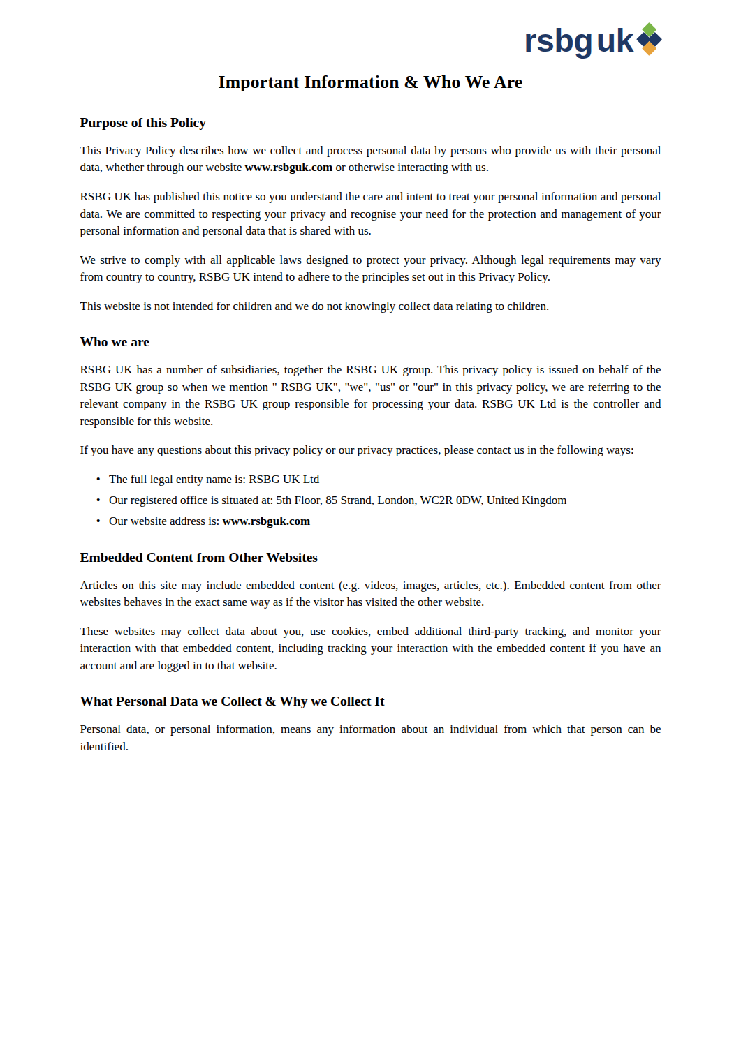rsbguk
Important Information & Who We Are
Purpose of this Policy
This Privacy Policy describes how we collect and process personal data by persons who provide us with their personal data, whether through our website www.rsbguk.com or otherwise interacting with us.
RSBG UK has published this notice so you understand the care and intent to treat your personal information and personal data. We are committed to respecting your privacy and recognise your need for the protection and management of your personal information and personal data that is shared with us.
We strive to comply with all applicable laws designed to protect your privacy. Although legal requirements may vary from country to country, RSBG UK intend to adhere to the principles set out in this Privacy Policy.
This website is not intended for children and we do not knowingly collect data relating to children.
Who we are
RSBG UK has a number of subsidiaries, together the RSBG UK group. This privacy policy is issued on behalf of the RSBG UK group so when we mention " RSBG UK", "we", "us" or "our" in this privacy policy, we are referring to the relevant company in the RSBG UK group responsible for processing your data. RSBG UK Ltd is the controller and responsible for this website.
If you have any questions about this privacy policy or our privacy practices, please contact us in the following ways:
The full legal entity name is: RSBG UK Ltd
Our registered office is situated at: 5th Floor, 85 Strand, London, WC2R 0DW, United Kingdom
Our website address is: www.rsbguk.com
Embedded Content from Other Websites
Articles on this site may include embedded content (e.g. videos, images, articles, etc.). Embedded content from other websites behaves in the exact same way as if the visitor has visited the other website.
These websites may collect data about you, use cookies, embed additional third-party tracking, and monitor your interaction with that embedded content, including tracking your interaction with the embedded content if you have an account and are logged in to that website.
What Personal Data we Collect & Why we Collect It
Personal data, or personal information, means any information about an individual from which that person can be identified.